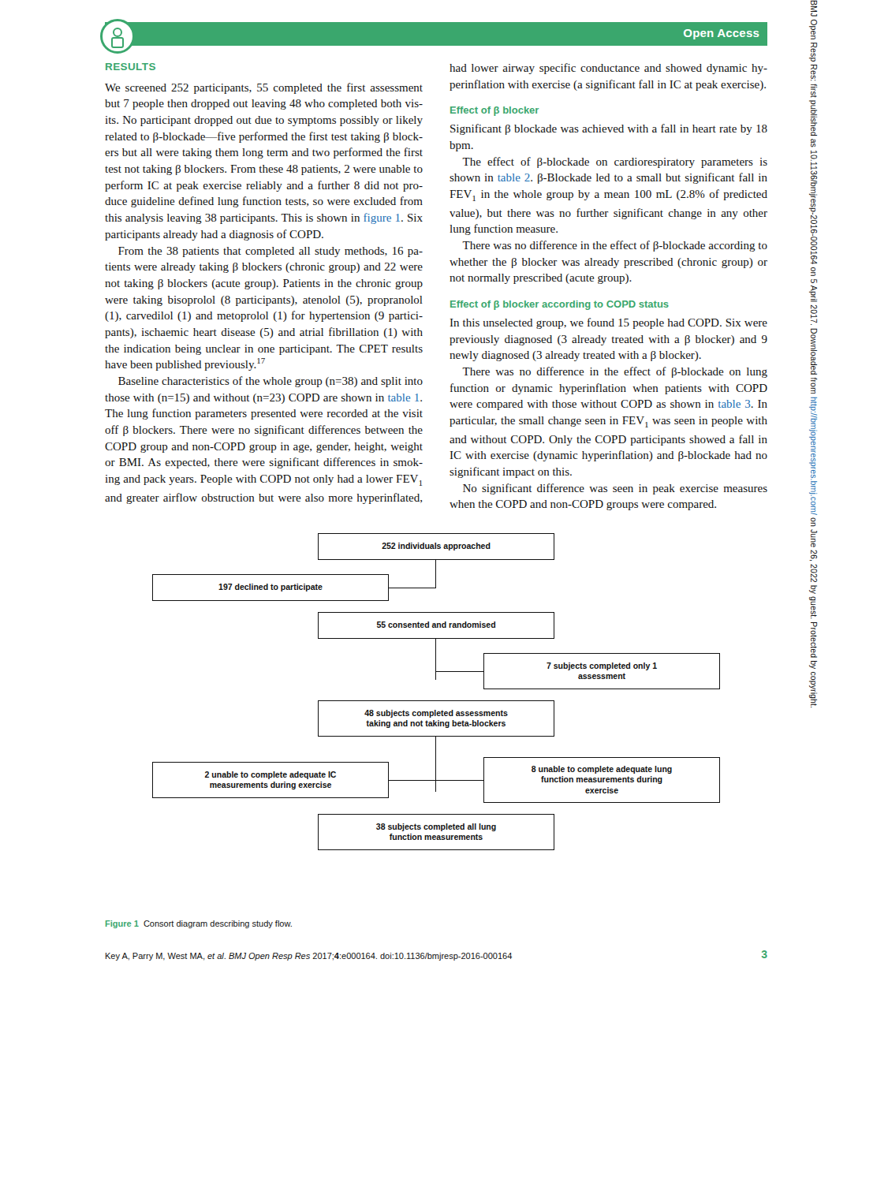Open Access
BMJ Open Resp Res: first published as 10.1136/bmjresp-2016-000164 on 5 April 2017. Downloaded from http://bmjopenrespres.bmj.com/ on June 26, 2022 by guest. Protected by copyright.
Results
We screened 252 participants, 55 completed the first assessment but 7 people then dropped out leaving 48 who completed both visits. No participant dropped out due to symptoms possibly or likely related to β-blockade—five performed the first test taking β blockers but all were taking them long term and two performed the first test not taking β blockers. From these 48 patients, 2 were unable to perform IC at peak exercise reliably and a further 8 did not produce guideline defined lung function tests, so were excluded from this analysis leaving 38 participants. This is shown in figure 1. Six participants already had a diagnosis of COPD.
From the 38 patients that completed all study methods, 16 patients were already taking β blockers (chronic group) and 22 were not taking β blockers (acute group). Patients in the chronic group were taking bisoprolol (8 participants), atenolol (5), propranolol (1), carvedilol (1) and metoprolol (1) for hypertension (9 participants), ischaemic heart disease (5) and atrial fibrillation (1) with the indication being unclear in one participant. The CPET results have been published previously.17
Baseline characteristics of the whole group (n=38) and split into those with (n=15) and without (n=23) COPD are shown in table 1. The lung function parameters presented were recorded at the visit off β blockers. There were no significant differences between the COPD group and non-COPD group in age, gender, height, weight or BMI. As expected, there were significant differences in smoking and pack years. People with COPD not only had a lower FEV1 and greater airflow obstruction but were also more hyperinflated, had lower airway specific conductance and showed dynamic hyperinflation with exercise (a significant fall in IC at peak exercise).
Effect of β blocker
Significant β blockade was achieved with a fall in heart rate by 18 bpm.
The effect of β-blockade on cardiorespiratory parameters is shown in table 2. β-Blockade led to a small but significant fall in FEV1 in the whole group by a mean 100 mL (2.8% of predicted value), but there was no further significant change in any other lung function measure.
There was no difference in the effect of β-blockade according to whether the β blocker was already prescribed (chronic group) or not normally prescribed (acute group).
Effect of β blocker according to COPD status
In this unselected group, we found 15 people had COPD. Six were previously diagnosed (3 already treated with a β blocker) and 9 newly diagnosed (3 already treated with a β blocker).
There was no difference in the effect of β-blockade on lung function or dynamic hyperinflation when patients with COPD were compared with those without COPD as shown in table 3. In particular, the small change seen in FEV1 was seen in people with and without COPD. Only the COPD participants showed a fall in IC with exercise (dynamic hyperinflation) and β-blockade had no significant impact on this.
No significant difference was seen in peak exercise measures when the COPD and non-COPD groups were compared.
252 individuals approached
197 declined to participate
55 consented and randomised
7 subjects completed only 1
assessment
48 subjects completed assessments
taking and not taking beta-blockers
2 unable to complete adequate IC
measurements during exercise
8 unable to complete adequate lung
function measurements during
exercise
38 subjects completed all lung
function measurements
Figure 1 Consort diagram describing study flow.
Key A, Parry M, West MA, et al. BMJ Open Resp Res 2017;4:e000164. doi:10.1136/bmjresp-2016-000164
3